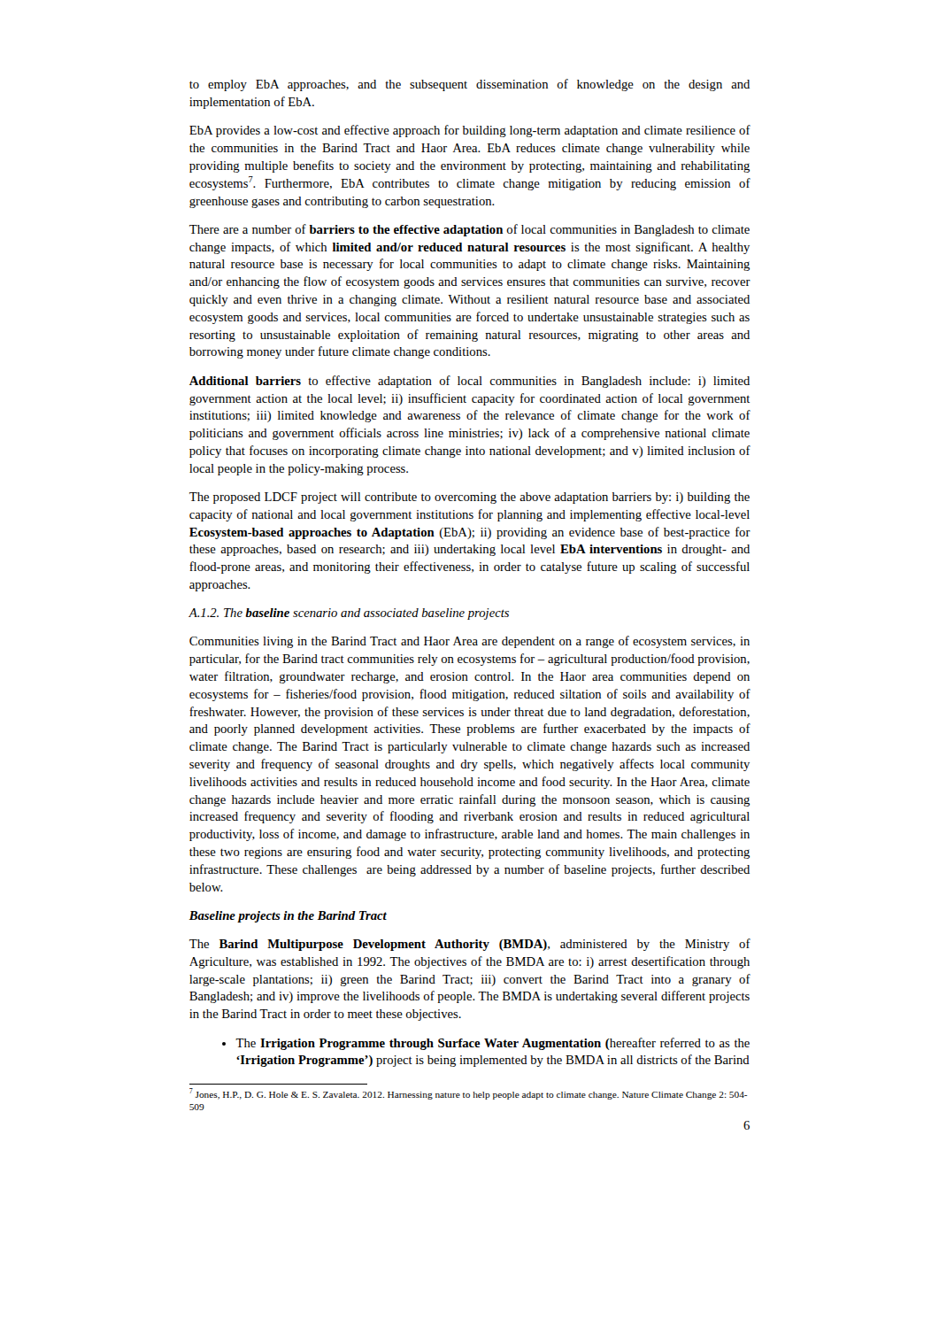to employ EbA approaches, and the subsequent dissemination of knowledge on the design and implementation of EbA.
EbA provides a low-cost and effective approach for building long-term adaptation and climate resilience of the communities in the Barind Tract and Haor Area. EbA reduces climate change vulnerability while providing multiple benefits to society and the environment by protecting, maintaining and rehabilitating ecosystems7. Furthermore, EbA contributes to climate change mitigation by reducing emission of greenhouse gases and contributing to carbon sequestration.
There are a number of barriers to the effective adaptation of local communities in Bangladesh to climate change impacts, of which limited and/or reduced natural resources is the most significant. A healthy natural resource base is necessary for local communities to adapt to climate change risks. Maintaining and/or enhancing the flow of ecosystem goods and services ensures that communities can survive, recover quickly and even thrive in a changing climate. Without a resilient natural resource base and associated ecosystem goods and services, local communities are forced to undertake unsustainable strategies such as resorting to unsustainable exploitation of remaining natural resources, migrating to other areas and borrowing money under future climate change conditions.
Additional barriers to effective adaptation of local communities in Bangladesh include: i) limited government action at the local level; ii) insufficient capacity for coordinated action of local government institutions; iii) limited knowledge and awareness of the relevance of climate change for the work of politicians and government officials across line ministries; iv) lack of a comprehensive national climate policy that focuses on incorporating climate change into national development; and v) limited inclusion of local people in the policy-making process.
The proposed LDCF project will contribute to overcoming the above adaptation barriers by: i) building the capacity of national and local government institutions for planning and implementing effective local-level Ecosystem-based approaches to Adaptation (EbA); ii) providing an evidence base of best-practice for these approaches, based on research; and iii) undertaking local level EbA interventions in drought- and flood-prone areas, and monitoring their effectiveness, in order to catalyse future up scaling of successful approaches.
A.1.2. The baseline scenario and associated baseline projects
Communities living in the Barind Tract and Haor Area are dependent on a range of ecosystem services, in particular, for the Barind tract communities rely on ecosystems for – agricultural production/food provision, water filtration, groundwater recharge, and erosion control. In the Haor area communities depend on ecosystems for – fisheries/food provision, flood mitigation, reduced siltation of soils and availability of freshwater. However, the provision of these services is under threat due to land degradation, deforestation, and poorly planned development activities. These problems are further exacerbated by the impacts of climate change. The Barind Tract is particularly vulnerable to climate change hazards such as increased severity and frequency of seasonal droughts and dry spells, which negatively affects local community livelihoods activities and results in reduced household income and food security. In the Haor Area, climate change hazards include heavier and more erratic rainfall during the monsoon season, which is causing increased frequency and severity of flooding and riverbank erosion and results in reduced agricultural productivity, loss of income, and damage to infrastructure, arable land and homes. The main challenges in these two regions are ensuring food and water security, protecting community livelihoods, and protecting infrastructure. These challenges are being addressed by a number of baseline projects, further described below.
Baseline projects in the Barind Tract
The Barind Multipurpose Development Authority (BMDA), administered by the Ministry of Agriculture, was established in 1992. The objectives of the BMDA are to: i) arrest desertification through large-scale plantations; ii) green the Barind Tract; iii) convert the Barind Tract into a granary of Bangladesh; and iv) improve the livelihoods of people. The BMDA is undertaking several different projects in the Barind Tract in order to meet these objectives.
The Irrigation Programme through Surface Water Augmentation (hereafter referred to as the ‘Irrigation Programme’) project is being implemented by the BMDA in all districts of the Barind
7 Jones, H.P., D. G. Hole & E. S. Zavaleta. 2012. Harnessing nature to help people adapt to climate change. Nature Climate Change 2: 504-509
6